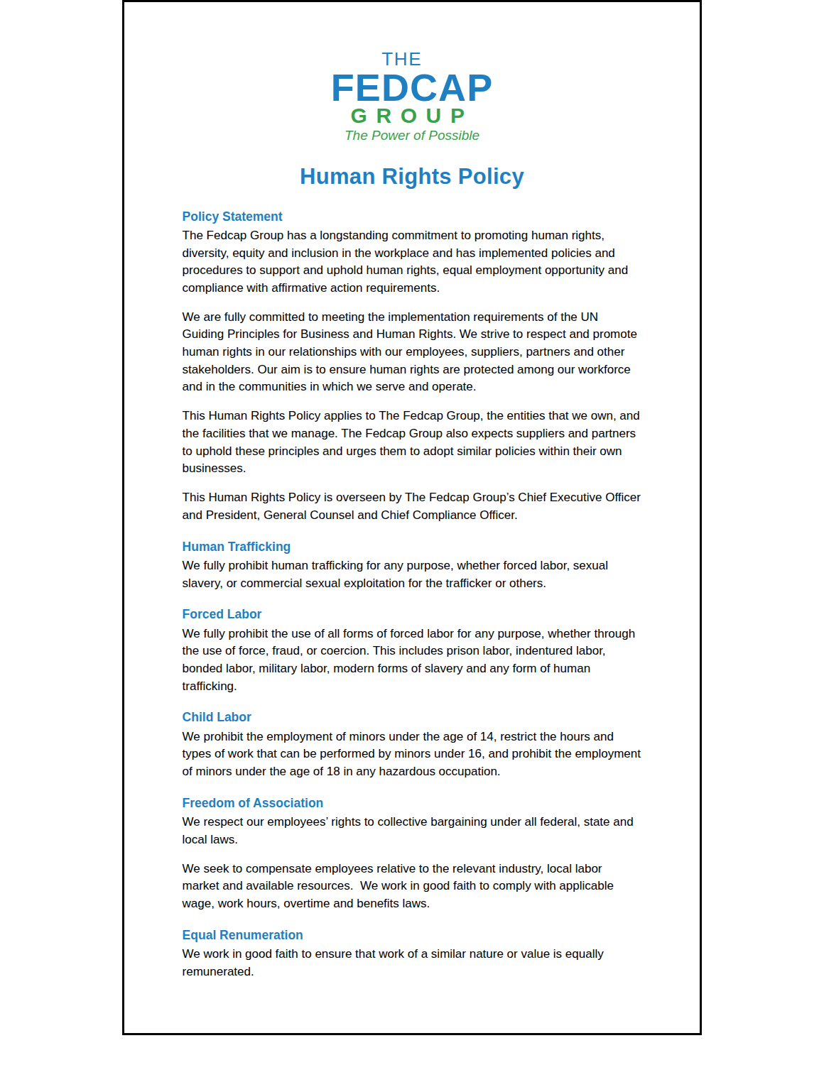THE FEDCAP GROUP The Power of Possible
Human Rights Policy
Policy Statement
The Fedcap Group has a longstanding commitment to promoting human rights, diversity, equity and inclusion in the workplace and has implemented policies and procedures to support and uphold human rights, equal employment opportunity and compliance with affirmative action requirements.
We are fully committed to meeting the implementation requirements of the UN Guiding Principles for Business and Human Rights. We strive to respect and promote human rights in our relationships with our employees, suppliers, partners and other stakeholders. Our aim is to ensure human rights are protected among our workforce and in the communities in which we serve and operate.
This Human Rights Policy applies to The Fedcap Group, the entities that we own, and the facilities that we manage. The Fedcap Group also expects suppliers and partners to uphold these principles and urges them to adopt similar policies within their own businesses.
This Human Rights Policy is overseen by The Fedcap Group’s Chief Executive Officer and President, General Counsel and Chief Compliance Officer.
Human Trafficking
We fully prohibit human trafficking for any purpose, whether forced labor, sexual slavery, or commercial sexual exploitation for the trafficker or others.
Forced Labor
We fully prohibit the use of all forms of forced labor for any purpose, whether through the use of force, fraud, or coercion. This includes prison labor, indentured labor, bonded labor, military labor, modern forms of slavery and any form of human trafficking.
Child Labor
We prohibit the employment of minors under the age of 14, restrict the hours and types of work that can be performed by minors under 16, and prohibit the employment of minors under the age of 18 in any hazardous occupation.
Freedom of Association
We respect our employees’ rights to collective bargaining under all federal, state and local laws.
We seek to compensate employees relative to the relevant industry, local labor market and available resources. We work in good faith to comply with applicable wage, work hours, overtime and benefits laws.
Equal Renumeration
We work in good faith to ensure that work of a similar nature or value is equally remunerated.